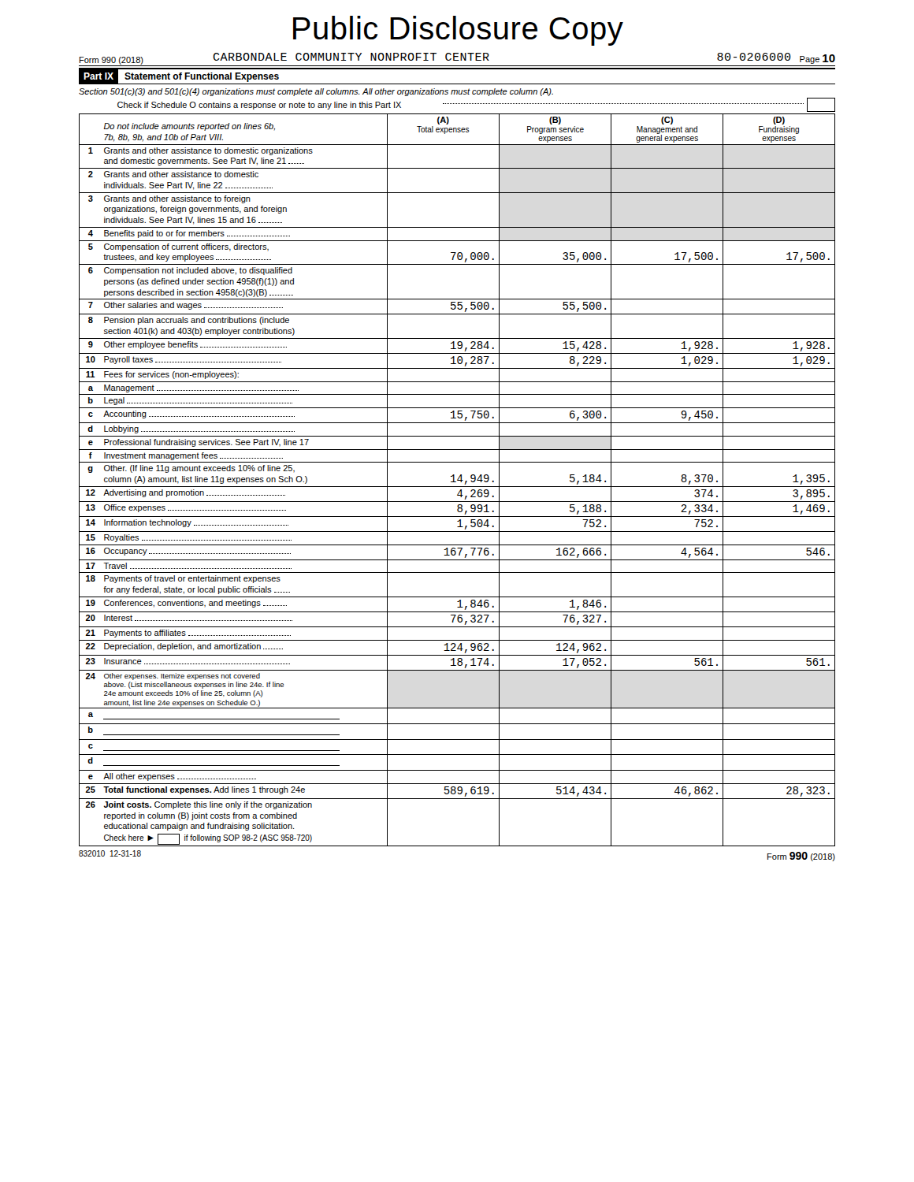Public Disclosure Copy
Form 990 (2018)
CARBONDALE COMMUNITY NONPROFIT CENTER
80-0206000
Page 10
Part IX
Statement of Functional Expenses
Section 501(c)(3) and 501(c)(4) organizations must complete all columns. All other organizations must complete column (A).
Check if Schedule O contains a response or note to any line in this Part IX
| | Do not include amounts reported on lines 6b, 7b, 8b, 9b, and 10b of Part VIII. | (A) Total expenses | (B) Program service expenses | (C) Management and general expenses | (D) Fundraising expenses |
| 1 | Grants and other assistance to domestic organizations and domestic governments. See Part IV, line 21 | | | | |
| 2 | Grants and other assistance to domestic individuals. See Part IV, line 22 | | | | |
| 3 | Grants and other assistance to foreign organizations, foreign governments, and foreign individuals. See Part IV, lines 15 and 16 | | | | |
| 4 | Benefits paid to or for members | | | | |
| 5 | Compensation of current officers, directors, trustees, and key employees | 70,000. | 35,000. | 17,500. | 17,500. |
| 6 | Compensation not included above, to disqualified persons (as defined under section 4958(f)(1)) and persons described in section 4958(c)(3)(B) | | | | |
| 7 | Other salaries and wages | 55,500. | 55,500. | | |
| 8 | Pension plan accruals and contributions (include section 401(k) and 403(b) employer contributions) | | | | |
| 9 | Other employee benefits | 19,284. | 15,428. | 1,928. | 1,928. |
| 10 | Payroll taxes | 10,287. | 8,229. | 1,029. | 1,029. |
| 11 | Fees for services (non-employees): | | | | |
| a | Management | | | | |
| b | Legal | | | | |
| c | Accounting | 15,750. | 6,300. | 9,450. | |
| d | Lobbying | | | | |
| e | Professional fundraising services. See Part IV, line 17 | | | | |
| f | Investment management fees | | | | |
| g | Other. (If line 11g amount exceeds 10% of line 25, column (A) amount, list line 11g expenses on Sch O.) | 14,949. | 5,184. | 8,370. | 1,395. |
| 12 | Advertising and promotion | 4,269. | | 374. | 3,895. |
| 13 | Office expenses | 8,991. | 5,188. | 2,334. | 1,469. |
| 14 | Information technology | 1,504. | 752. | 752. | |
| 15 | Royalties | | | | |
| 16 | Occupancy | 167,776. | 162,666. | 4,564. | 546. |
| 17 | Travel | | | | |
| 18 | Payments of travel or entertainment expenses for any federal, state, or local public officials | | | | |
| 19 | Conferences, conventions, and meetings | 1,846. | 1,846. | | |
| 20 | Interest | 76,327. | 76,327. | | |
| 21 | Payments to affiliates | | | | |
| 22 | Depreciation, depletion, and amortization | 124,962. | 124,962. | | |
| 23 | Insurance | 18,174. | 17,052. | 561. | 561. |
| 24 | Other expenses. Itemize expenses not covered above. (List miscellaneous expenses in line 24e. If line 24e amount exceeds 10% of line 25, column (A) amount, list line 24e expenses on Schedule O.) | | | | |
| a | | | | | |
| b | | | | | |
| c | | | | | |
| d | | | | | |
| e | All other expenses | | | | |
| 25 | Total functional expenses. Add lines 1 through 24e | 589,619. | 514,434. | 46,862. | 28,323. |
| 26 | Joint costs. Complete this line only if the organization reported in column (B) joint costs from a combined educational campaign and fundraising solicitation. Check here ► if following SOP 98-2 (ASC 958-720) | | | | |
832010 12-31-18
Form 990 (2018)